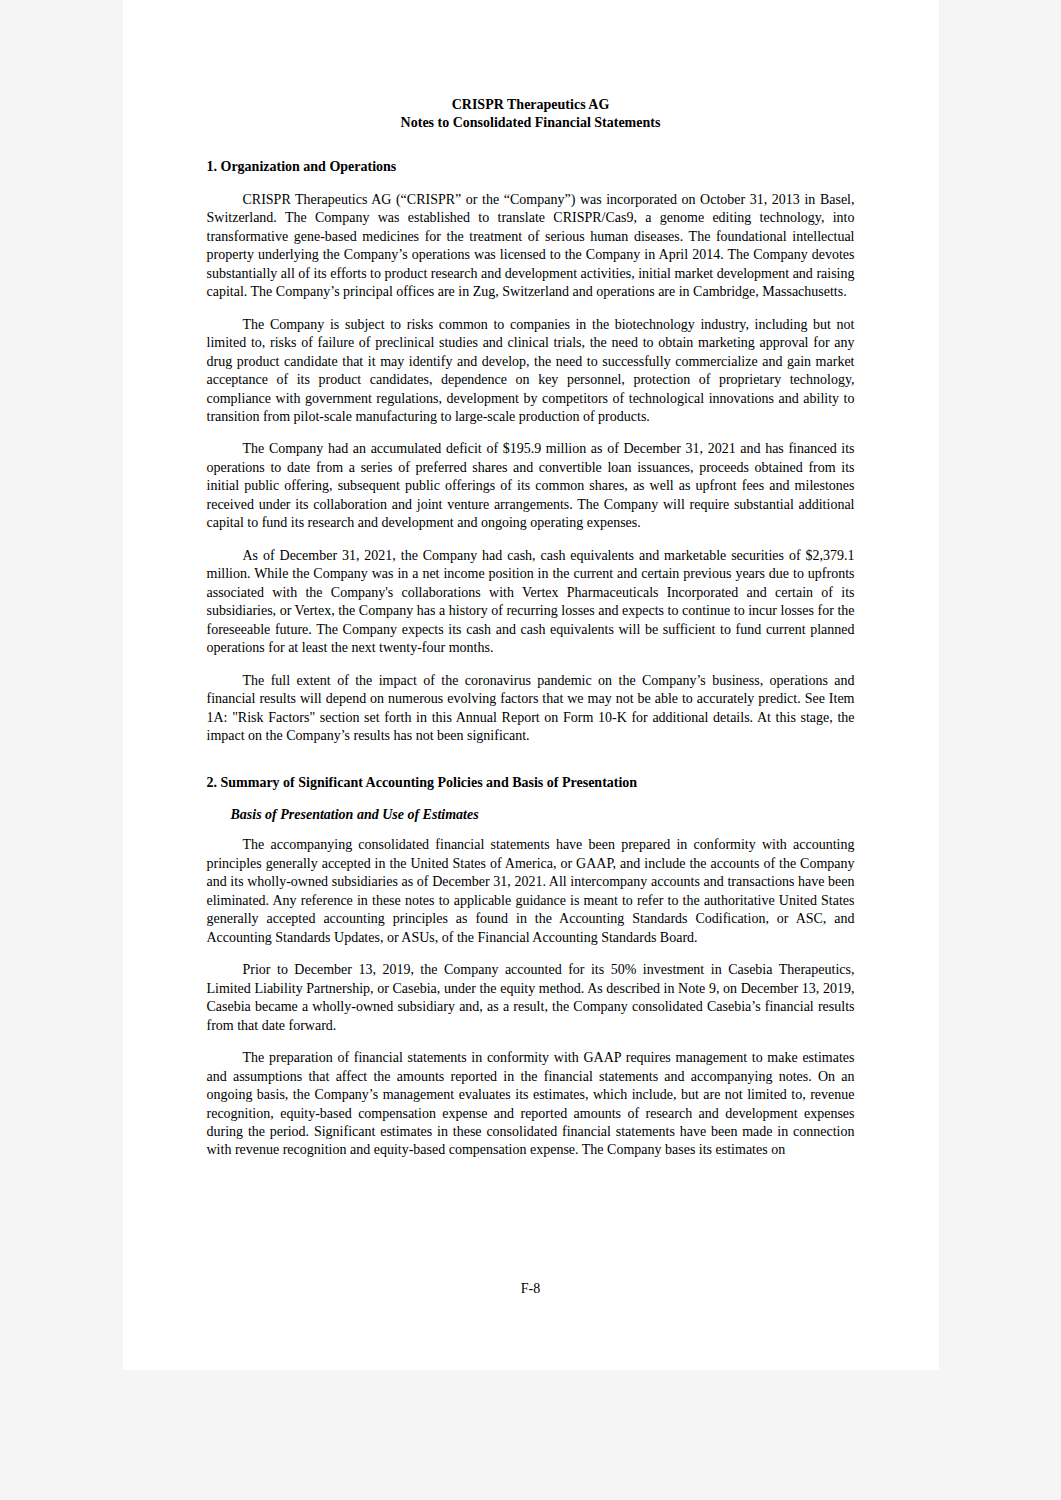CRISPR Therapeutics AG Notes to Consolidated Financial Statements
1. Organization and Operations
CRISPR Therapeutics AG (“CRISPR” or the “Company”) was incorporated on October 31, 2013 in Basel, Switzerland. The Company was established to translate CRISPR/Cas9, a genome editing technology, into transformative gene-based medicines for the treatment of serious human diseases. The foundational intellectual property underlying the Company’s operations was licensed to the Company in April 2014. The Company devotes substantially all of its efforts to product research and development activities, initial market development and raising capital. The Company’s principal offices are in Zug, Switzerland and operations are in Cambridge, Massachusetts.
The Company is subject to risks common to companies in the biotechnology industry, including but not limited to, risks of failure of preclinical studies and clinical trials, the need to obtain marketing approval for any drug product candidate that it may identify and develop, the need to successfully commercialize and gain market acceptance of its product candidates, dependence on key personnel, protection of proprietary technology, compliance with government regulations, development by competitors of technological innovations and ability to transition from pilot-scale manufacturing to large-scale production of products.
The Company had an accumulated deficit of $195.9 million as of December 31, 2021 and has financed its operations to date from a series of preferred shares and convertible loan issuances, proceeds obtained from its initial public offering, subsequent public offerings of its common shares, as well as upfront fees and milestones received under its collaboration and joint venture arrangements. The Company will require substantial additional capital to fund its research and development and ongoing operating expenses.
As of December 31, 2021, the Company had cash, cash equivalents and marketable securities of $2,379.1 million. While the Company was in a net income position in the current and certain previous years due to upfronts associated with the Company's collaborations with Vertex Pharmaceuticals Incorporated and certain of its subsidiaries, or Vertex, the Company has a history of recurring losses and expects to continue to incur losses for the foreseeable future. The Company expects its cash and cash equivalents will be sufficient to fund current planned operations for at least the next twenty-four months.
The full extent of the impact of the coronavirus pandemic on the Company’s business, operations and financial results will depend on numerous evolving factors that we may not be able to accurately predict. See Item 1A: "Risk Factors" section set forth in this Annual Report on Form 10-K for additional details. At this stage, the impact on the Company’s results has not been significant.
2. Summary of Significant Accounting Policies and Basis of Presentation
Basis of Presentation and Use of Estimates
The accompanying consolidated financial statements have been prepared in conformity with accounting principles generally accepted in the United States of America, or GAAP, and include the accounts of the Company and its wholly-owned subsidiaries as of December 31, 2021. All intercompany accounts and transactions have been eliminated. Any reference in these notes to applicable guidance is meant to refer to the authoritative United States generally accepted accounting principles as found in the Accounting Standards Codification, or ASC, and Accounting Standards Updates, or ASUs, of the Financial Accounting Standards Board.
Prior to December 13, 2019, the Company accounted for its 50% investment in Casebia Therapeutics, Limited Liability Partnership, or Casebia, under the equity method. As described in Note 9, on December 13, 2019, Casebia became a wholly-owned subsidiary and, as a result, the Company consolidated Casebia’s financial results from that date forward.
The preparation of financial statements in conformity with GAAP requires management to make estimates and assumptions that affect the amounts reported in the financial statements and accompanying notes. On an ongoing basis, the Company’s management evaluates its estimates, which include, but are not limited to, revenue recognition, equity-based compensation expense and reported amounts of research and development expenses during the period. Significant estimates in these consolidated financial statements have been made in connection with revenue recognition and equity-based compensation expense. The Company bases its estimates on
F-8